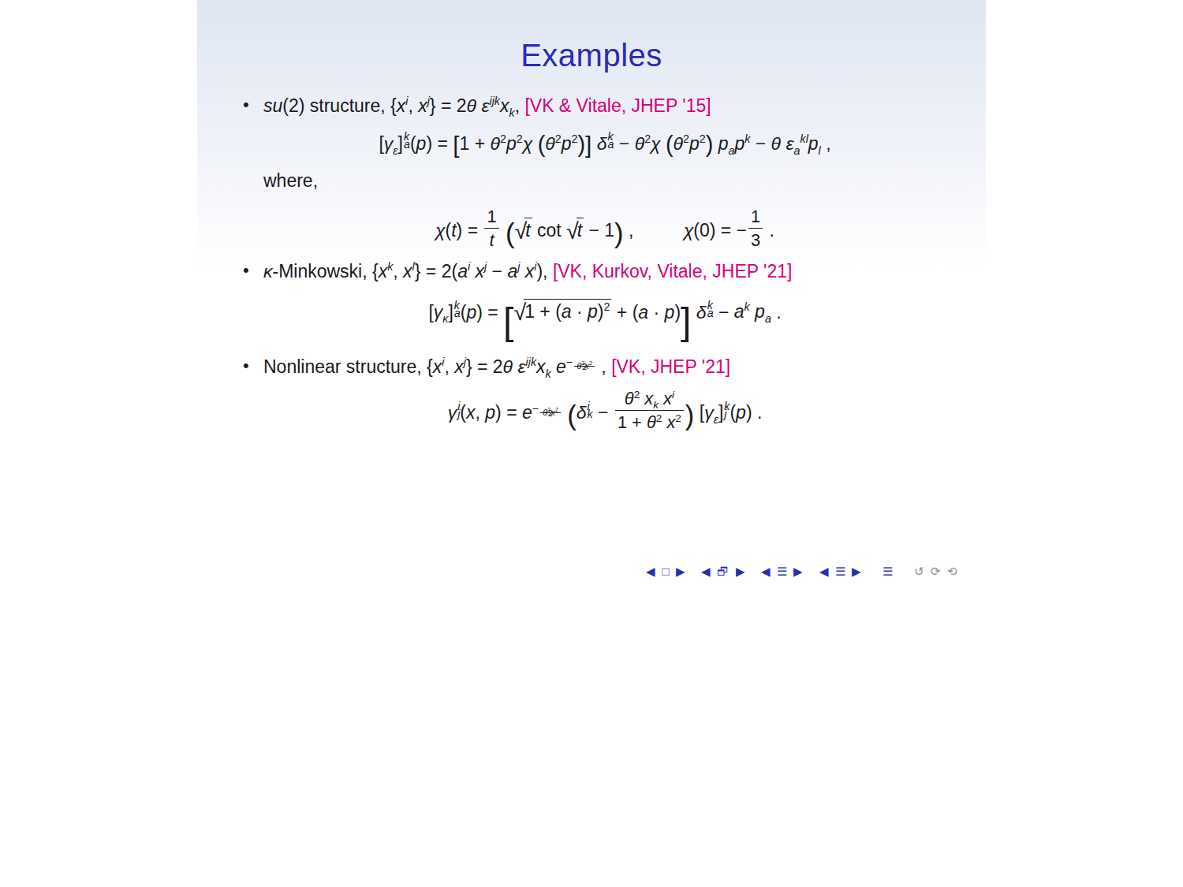Examples
su(2) structure, {xi, xj} = 2θ εijk xk, [VK & Vitale, JHEP '15]
[γε]ka(p) = [1 + θ2p2χ (θ2p2)] δka − θ2χ (θ2p2) papk − θ εaklpl ,
where,
χ(t) = 1 t (t cot t − 1) , χ(0) = −13 .
κ-Minkowski, {xk, xl} = 2(ai xj − aj xi), [VK, Kurkov, Vitale, JHEP '21]
[γκ]ka(p) = [1 + (a · p)2 + (a · p)] δka − ak pa .
Nonlinear structure, {xi, xj} = 2θ εijk xk e−θ2x22 , [VK, JHEP '21]
γij(x, p) = e−θ2x22 (δik − θ2 xk xi 1 + θ2 x2) [γε]kj(p) .
◀ □ ▶ ◀ 🗗 ▶ ◀ ☰ ▶ ◀ ☰ ▶ ☰ ↺ ⟳ ⟲